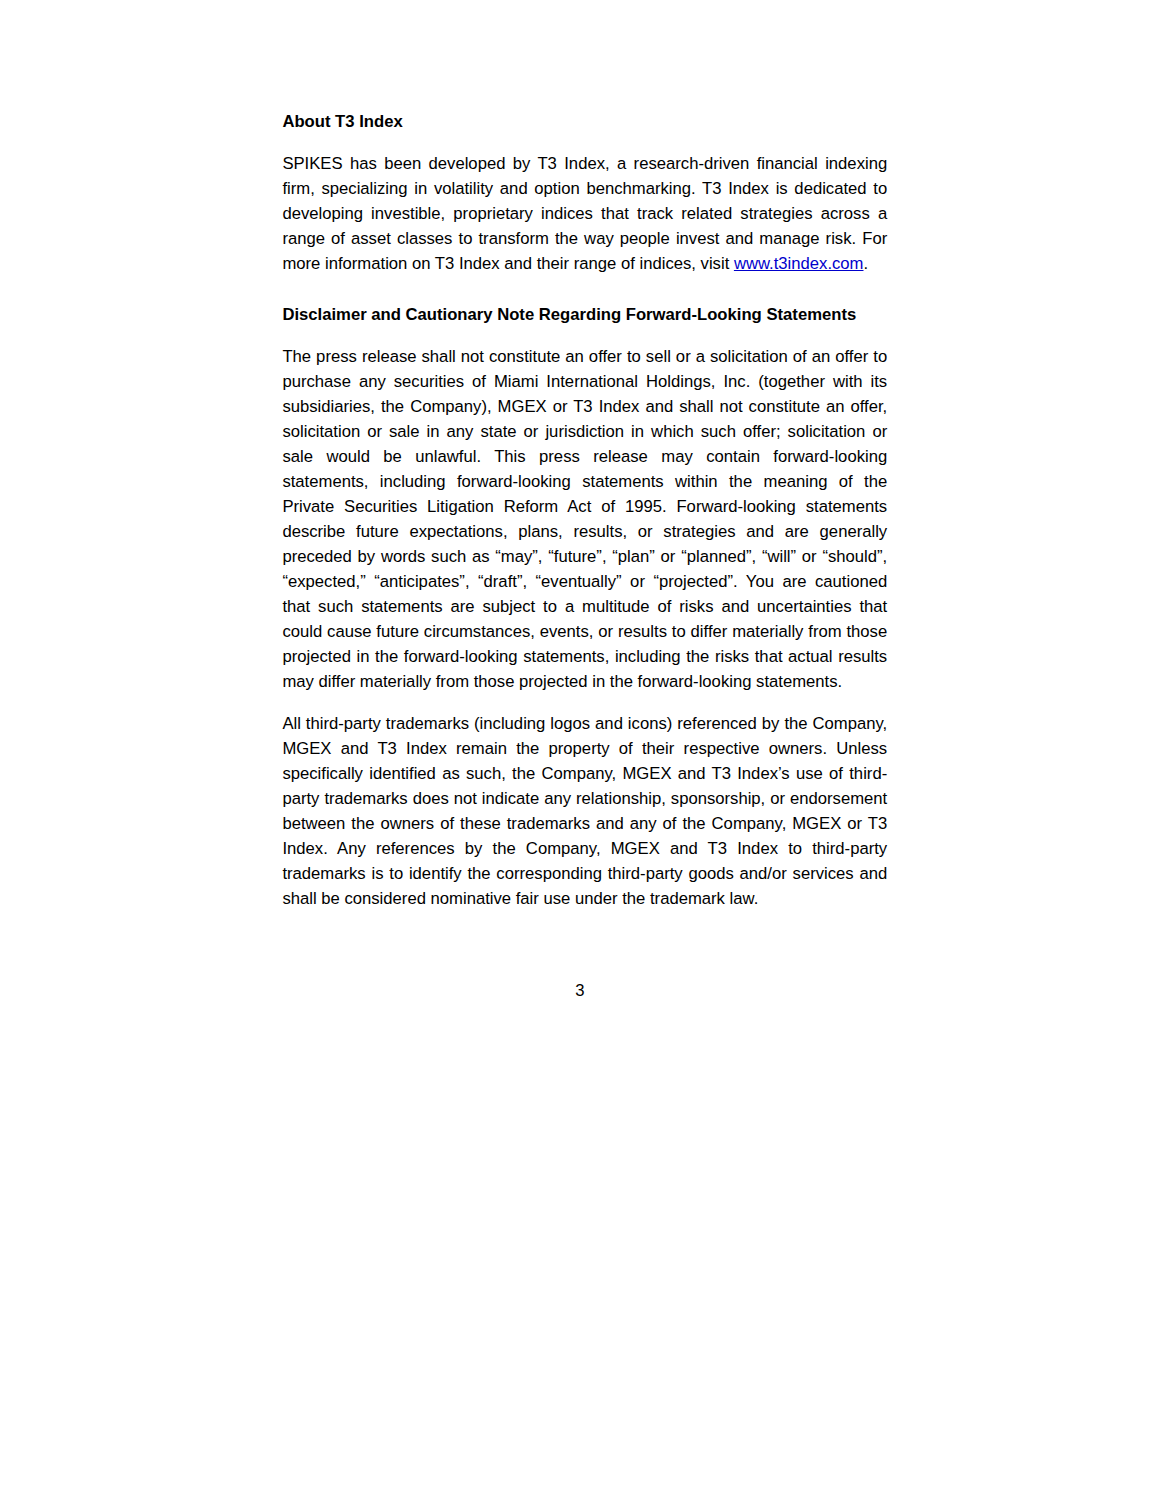About T3 Index
SPIKES has been developed by T3 Index, a research-driven financial indexing firm, specializing in volatility and option benchmarking. T3 Index is dedicated to developing investible, proprietary indices that track related strategies across a range of asset classes to transform the way people invest and manage risk. For more information on T3 Index and their range of indices, visit www.t3index.com.
Disclaimer and Cautionary Note Regarding Forward-Looking Statements
The press release shall not constitute an offer to sell or a solicitation of an offer to purchase any securities of Miami International Holdings, Inc. (together with its subsidiaries, the Company), MGEX or T3 Index and shall not constitute an offer, solicitation or sale in any state or jurisdiction in which such offer; solicitation or sale would be unlawful. This press release may contain forward-looking statements, including forward-looking statements within the meaning of the Private Securities Litigation Reform Act of 1995. Forward-looking statements describe future expectations, plans, results, or strategies and are generally preceded by words such as “may”, “future”, “plan” or “planned”, “will” or “should”, “expected,” “anticipates”, “draft”, “eventually” or “projected”. You are cautioned that such statements are subject to a multitude of risks and uncertainties that could cause future circumstances, events, or results to differ materially from those projected in the forward-looking statements, including the risks that actual results may differ materially from those projected in the forward-looking statements.
All third-party trademarks (including logos and icons) referenced by the Company, MGEX and T3 Index remain the property of their respective owners. Unless specifically identified as such, the Company, MGEX and T3 Index’s use of third-party trademarks does not indicate any relationship, sponsorship, or endorsement between the owners of these trademarks and any of the Company, MGEX or T3 Index. Any references by the Company, MGEX and T3 Index to third-party trademarks is to identify the corresponding third-party goods and/or services and shall be considered nominative fair use under the trademark law.
3